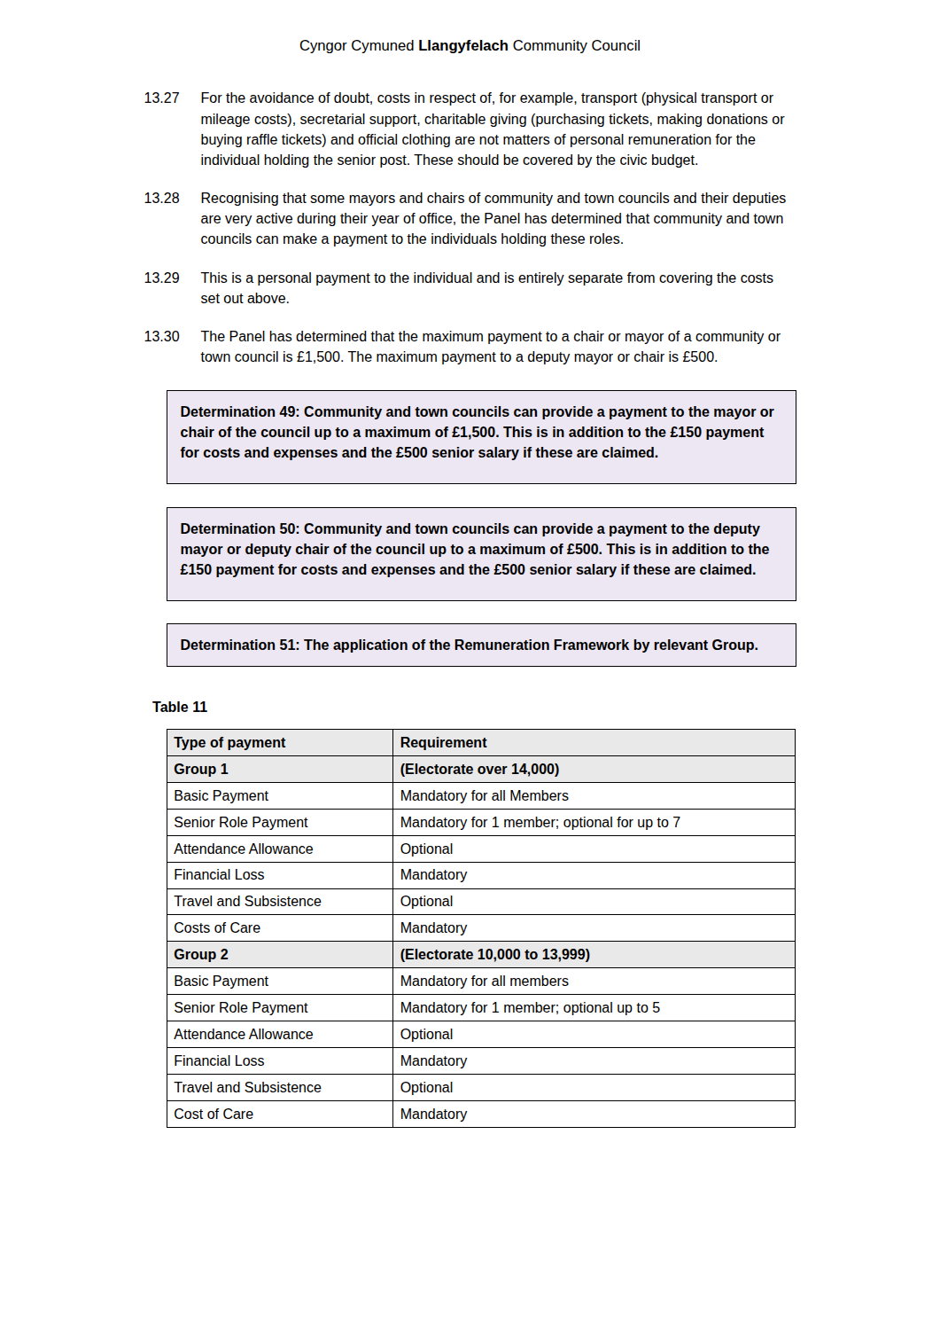Cyngor Cymuned Llangyfelach Community Council
13.27
For the avoidance of doubt, costs in respect of, for example, transport (physical transport or mileage costs), secretarial support, charitable giving (purchasing tickets, making donations or buying raffle tickets) and official clothing are not matters of personal remuneration for the individual holding the senior post. These should be covered by the civic budget.
13.28
Recognising that some mayors and chairs of community and town councils and their deputies are very active during their year of office, the Panel has determined that community and town councils can make a payment to the individuals holding these roles.
13.29
This is a personal payment to the individual and is entirely separate from covering the costs set out above.
13.30
The Panel has determined that the maximum payment to a chair or mayor of a community or town council is £1,500. The maximum payment to a deputy mayor or chair is £500.
Determination 49: Community and town councils can provide a payment to the mayor or chair of the council up to a maximum of £1,500. This is in addition to the £150 payment for costs and expenses and the £500 senior salary if these are claimed.
Determination 50: Community and town councils can provide a payment to the deputy mayor or deputy chair of the council up to a maximum of £500. This is in addition to the £150 payment for costs and expenses and the £500 senior salary if these are claimed.
Determination 51: The application of the Remuneration Framework by relevant Group.
Table 11
| Type of payment | Requirement |
| --- | --- |
| Group 1 | (Electorate over 14,000) |
| Basic Payment | Mandatory for all Members |
| Senior Role Payment | Mandatory for 1 member; optional for up to 7 |
| Attendance Allowance | Optional |
| Financial Loss | Mandatory |
| Travel and Subsistence | Optional |
| Costs of Care | Mandatory |
| Group 2 | (Electorate 10,000 to 13,999) |
| Basic Payment | Mandatory for all members |
| Senior Role Payment | Mandatory for 1 member; optional up to 5 |
| Attendance Allowance | Optional |
| Financial Loss | Mandatory |
| Travel and Subsistence | Optional |
| Cost of Care | Mandatory |